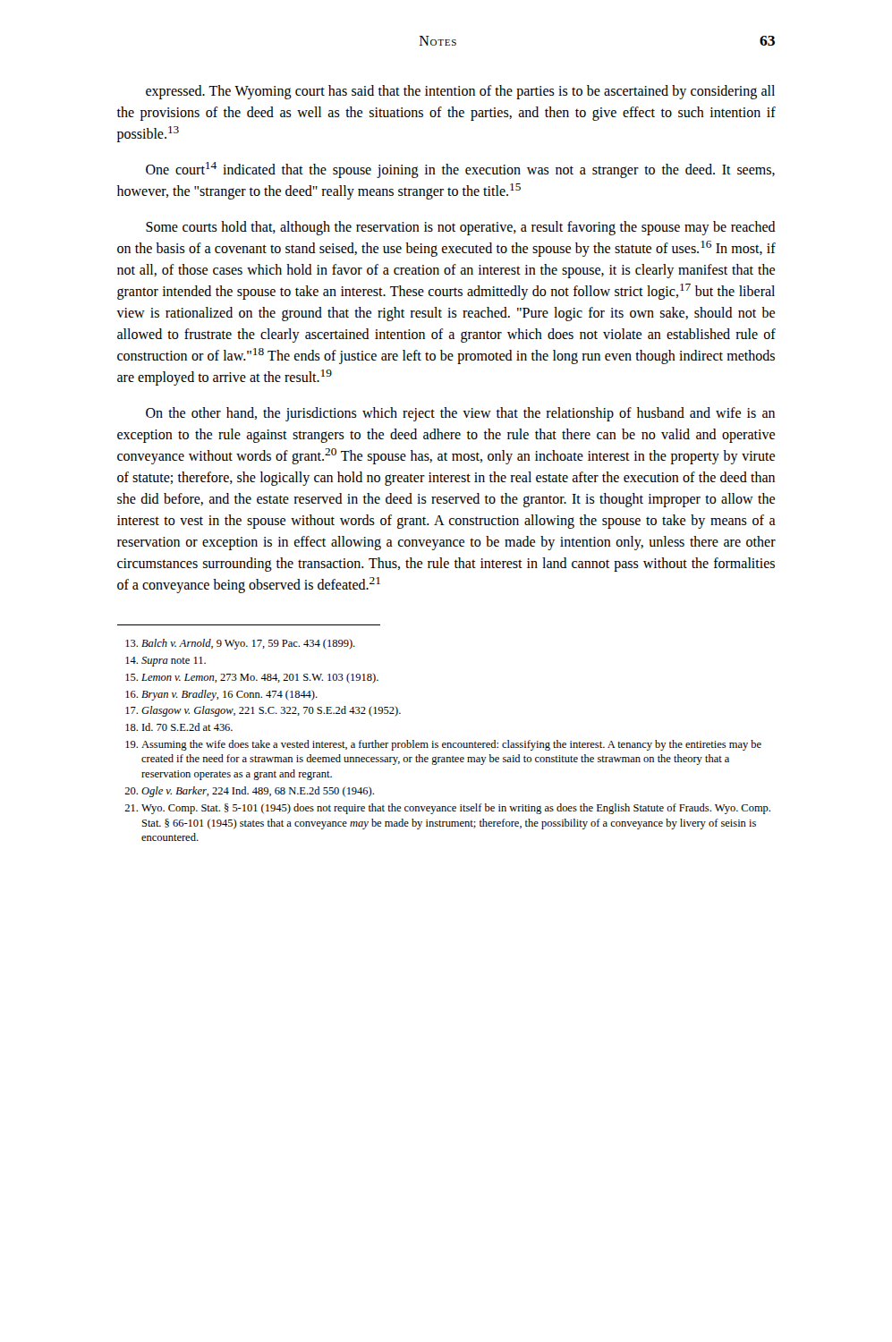Notes 63
expressed. The Wyoming court has said that the intention of the parties is to be ascertained by considering all the provisions of the deed as well as the situations of the parties, and then to give effect to such intention if possible.13
One court14 indicated that the spouse joining in the execution was not a stranger to the deed. It seems, however, the "stranger to the deed" really means stranger to the title.15
Some courts hold that, although the reservation is not operative, a result favoring the spouse may be reached on the basis of a covenant to stand seised, the use being executed to the spouse by the statute of uses.16 In most, if not all, of those cases which hold in favor of a creation of an interest in the spouse, it is clearly manifest that the grantor intended the spouse to take an interest. These courts admittedly do not follow strict logic,17 but the liberal view is rationalized on the ground that the right result is reached. "Pure logic for its own sake, should not be allowed to frustrate the clearly ascertained intention of a grantor which does not violate an established rule of construction or of law."18 The ends of justice are left to be promoted in the long run even though indirect methods are employed to arrive at the result.19
On the other hand, the jurisdictions which reject the view that the relationship of husband and wife is an exception to the rule against strangers to the deed adhere to the rule that there can be no valid and operative conveyance without words of grant.20 The spouse has, at most, only an inchoate interest in the property by virute of statute; therefore, she logically can hold no greater interest in the real estate after the execution of the deed than she did before, and the estate reserved in the deed is reserved to the grantor. It is thought improper to allow the interest to vest in the spouse without words of grant. A construction allowing the spouse to take by means of a reservation or exception is in effect allowing a conveyance to be made by intention only, unless there are other circumstances surrounding the transaction. Thus, the rule that interest in land cannot pass without the formalities of a conveyance being observed is defeated.21
Balch v. Arnold, 9 Wyo. 17, 59 Pac. 434 (1899).
Supra note 11.
Lemon v. Lemon, 273 Mo. 484, 201 S.W. 103 (1918).
Bryan v. Bradley, 16 Conn. 474 (1844).
Glasgow v. Glasgow, 221 S.C. 322, 70 S.E.2d 432 (1952).
Id. 70 S.E.2d at 436.
Assuming the wife does take a vested interest, a further problem is encountered: classifying the interest. A tenancy by the entireties may be created if the need for a strawman is deemed unnecessary, or the grantee may be said to constitute the strawman on the theory that a reservation operates as a grant and regrant.
Ogle v. Barker, 224 Ind. 489, 68 N.E.2d 550 (1946).
Wyo. Comp. Stat. § 5-101 (1945) does not require that the conveyance itself be in writing as does the English Statute of Frauds. Wyo. Comp. Stat. § 66-101 (1945) states that a conveyance may be made by instrument; therefore, the possibility of a conveyance by livery of seisin is encountered.